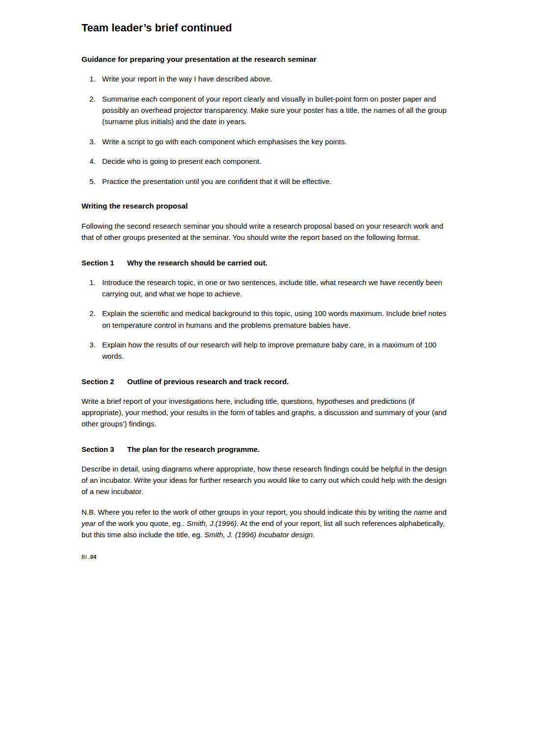Team leader’s brief continued
Guidance for preparing your presentation at the research seminar
Write your report in the way I have described above.
Summarise each component of your report clearly and visually in bullet-point form on poster paper and possibly an overhead projector transparency. Make sure your poster has a title, the names of all the group (surname plus initials) and the date in years.
Write a script to go with each component which emphasises the key points.
Decide who is going to present each component.
Practice the presentation until you are confident that it will be effective.
Writing the research proposal
Following the second research seminar you should write a research proposal based on your research work and that of other groups presented at the seminar. You should write the report based on the following format.
Section 1 Why the research should be carried out.
Introduce the research topic, in one or two sentences, include title, what research we have recently been carrying out, and what we hope to achieve.
Explain the scientific and medical background to this topic, using 100 words maximum. Include brief notes on temperature control in humans and the problems premature babies have.
Explain how the results of our research will help to improve premature baby care, in a maximum of 100 words.
Section 2 Outline of previous research and track record.
Write a brief report of your investigations here, including title, questions, hypotheses and predictions (if appropriate), your method, your results in the form of tables and graphs, a discussion and summary of your (and other groups’) findings.
Section 3 The plan for the research programme.
Describe in detail, using diagrams where appropriate, how these research findings could be helpful in the design of an incubator. Write your ideas for further research you would like to carry out which could help with the design of a new incubator.
N.B. Where you refer to the work of other groups in your report, you should indicate this by writing the name and year of the work you quote, eg.. Smith, J.(1996). At the end of your report, list all such references alphabetically, but this time also include the title, eg. Smith, J. (1996) Incubator design.
BI .04